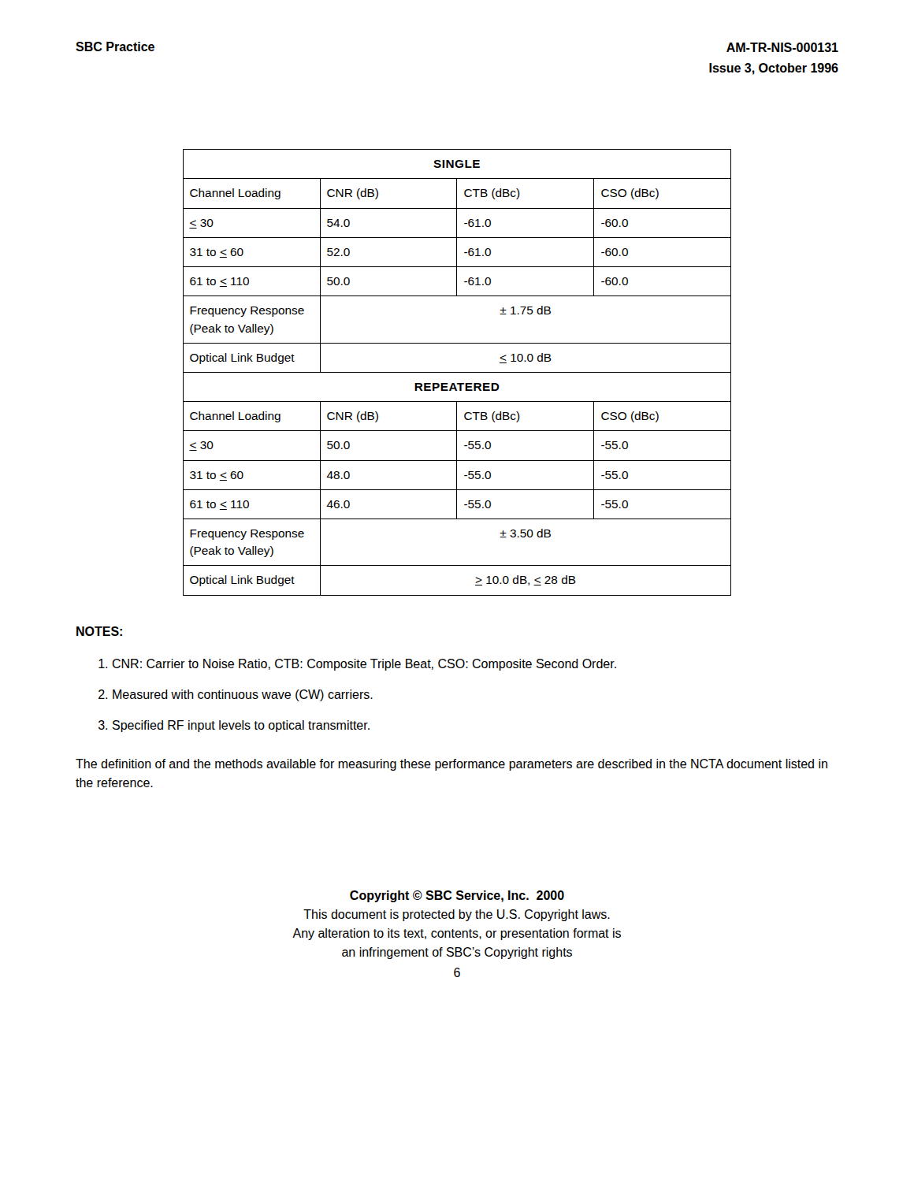SBC Practice
AM-TR-NIS-000131
Issue 3, October 1996
| SINGLE |
| --- |
| Channel Loading | CNR (dB) | CTB (dBc) | CSO (dBc) |
| < 30 | 54.0 | -61.0 | -60.0 |
| 31 to < 60 | 52.0 | -61.0 | -60.0 |
| 61 to < 110 | 50.0 | -61.0 | -60.0 |
| Frequency Response (Peak to Valley) | ± 1.75 dB |
| Optical Link Budget | < 10.0 dB |
| REPEATERED |
| Channel Loading | CNR (dB) | CTB (dBc) | CSO (dBc) |
| < 30 | 50.0 | -55.0 | -55.0 |
| 31 to < 60 | 48.0 | -55.0 | -55.0 |
| 61 to < 110 | 46.0 | -55.0 | -55.0 |
| Frequency Response (Peak to Valley) | ± 3.50 dB |
| Optical Link Budget | > 10.0 dB, < 28 dB |
NOTES:
CNR: Carrier to Noise Ratio, CTB: Composite Triple Beat, CSO: Composite Second Order.
Measured with continuous wave (CW) carriers.
Specified RF input levels to optical transmitter.
The definition of and the methods available for measuring these performance parameters are described in the NCTA document listed in the reference.
Copyright © SBC Service, Inc. 2000
This document is protected by the U.S. Copyright laws.
Any alteration to its text, contents, or presentation format is
an infringement of SBC’s Copyright rights
6